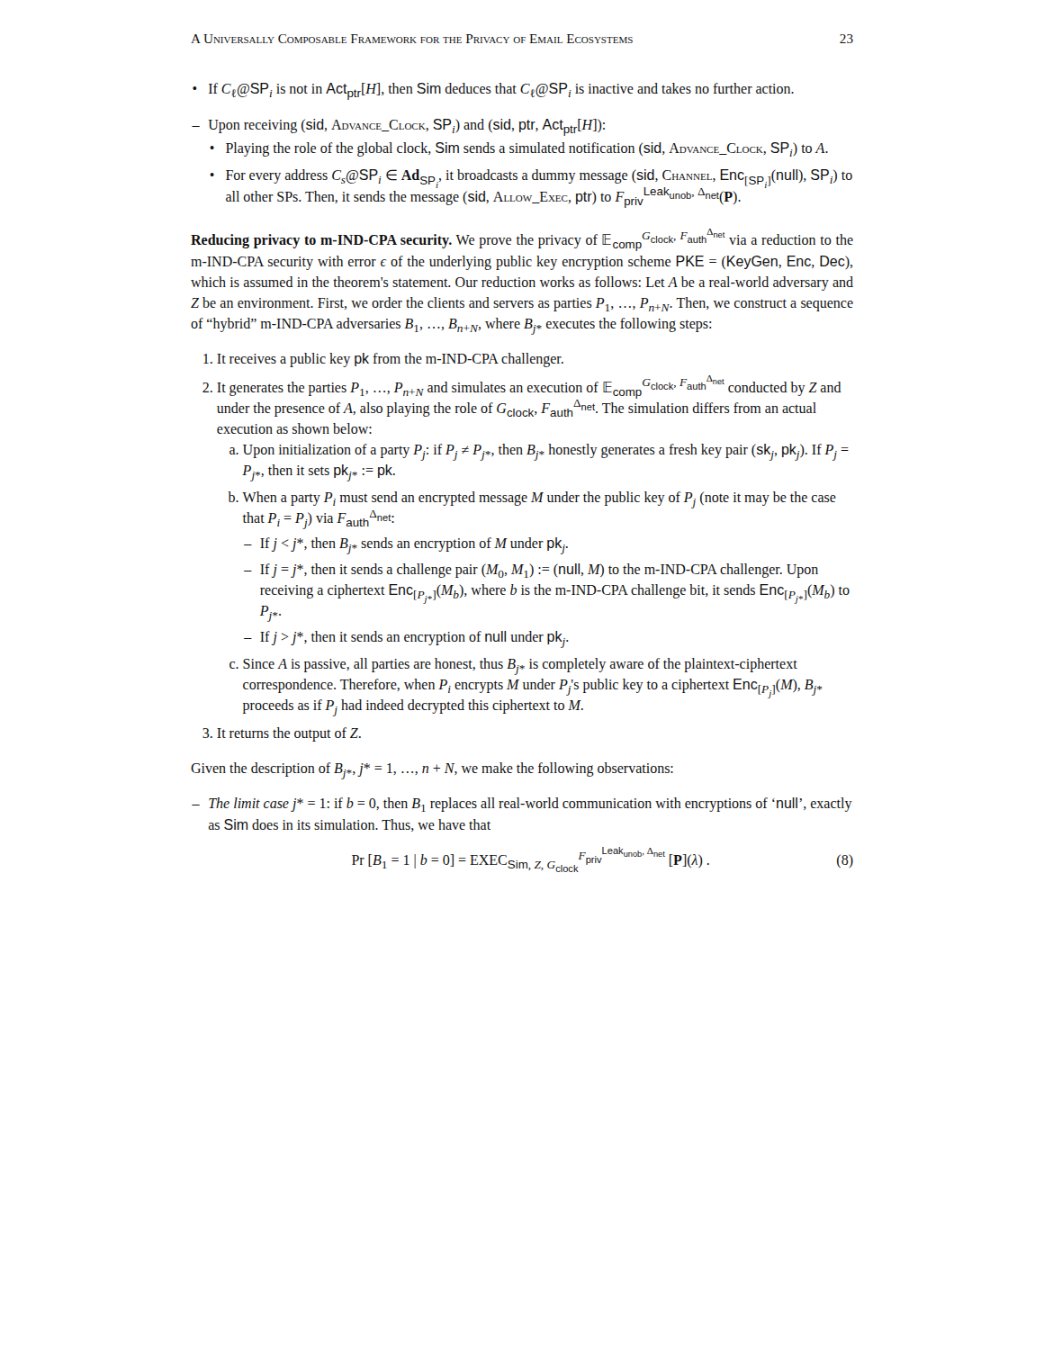A Universally Composable Framework for the Privacy of Email Ecosystems 23
If Cℓ@SPi is not in Actptr[H], then Sim deduces that Cℓ@SPi is inactive and takes no further action.
Upon receiving (sid, Advance_Clock, SPi) and (sid, ptr, Actptr[H]):
Playing the role of the global clock, Sim sends a simulated notification (sid, Advance_Clock, SPi) to A.
For every address Cs@SPi ∈ AdSPi, it broadcasts a dummy message (sid, Channel, Enc[SPi](null), SPi) to all other SPs. Then, it sends the message (sid, Allow_Exec, ptr) to FprivLeakunob, Δnet(P).
Reducing privacy to m-IND-CPA security. We prove the privacy of 𝔼compGclock, FauthΔnet via a reduction to the m-IND-CPA security with error ϵ of the underlying public key encryption scheme PKE = (KeyGen, Enc, Dec), which is assumed in the theorem's statement. Our reduction works as follows: Let A be a real-world adversary and Z be an environment. First, we order the clients and servers as parties P1, …, Pn+N. Then, we construct a sequence of “hybrid” m-IND-CPA adversaries B1, …, Bn+N, where Bj* executes the following steps:
It receives a public key pk from the m-IND-CPA challenger.
It generates the parties P1, …, Pn+N and simulates an execution of 𝔼compGclock, FauthΔnet conducted by Z and under the presence of A, also playing the role of Gclock, FauthΔnet. The simulation differs from an actual execution as shown below:
Upon initialization of a party Pj: if Pj ≠ Pj*, then Bj* honestly generates a fresh key pair (skj, pkj). If Pj = Pj*, then it sets pkj* := pk.
When a party Pi must send an encrypted message M under the public key of Pj (note it may be the case that Pi = Pj) via FauthΔnet:
If j < j*, then Bj* sends an encryption of M under pkj.
If j = j*, then it sends a challenge pair (M0, M1) := (null, M) to the m-IND-CPA challenger. Upon receiving a ciphertext Enc[Pj*](Mb), where b is the m-IND-CPA challenge bit, it sends Enc[Pj*](Mb) to Pj*.
If j > j*, then it sends an encryption of null under pkj.
Since A is passive, all parties are honest, thus Bj* is completely aware of the plaintext-ciphertext correspondence. Therefore, when Pi encrypts M under Pj's public key to a ciphertext Enc[Pj](M), Bj* proceeds as if Pj had indeed decrypted this ciphertext to M.
It returns the output of Z.
Given the description of Bj*, j* = 1, …, n + N, we make the following observations:
The limit case j* = 1: if b = 0, then B1 replaces all real-world communication with encryptions of ‘null’, exactly as Sim does in its simulation. Thus, we have that
Pr [B1 = 1 | b = 0] = EXECSim, Z, GclockFprivLeakunob, Δnet [P](λ) .
(8)